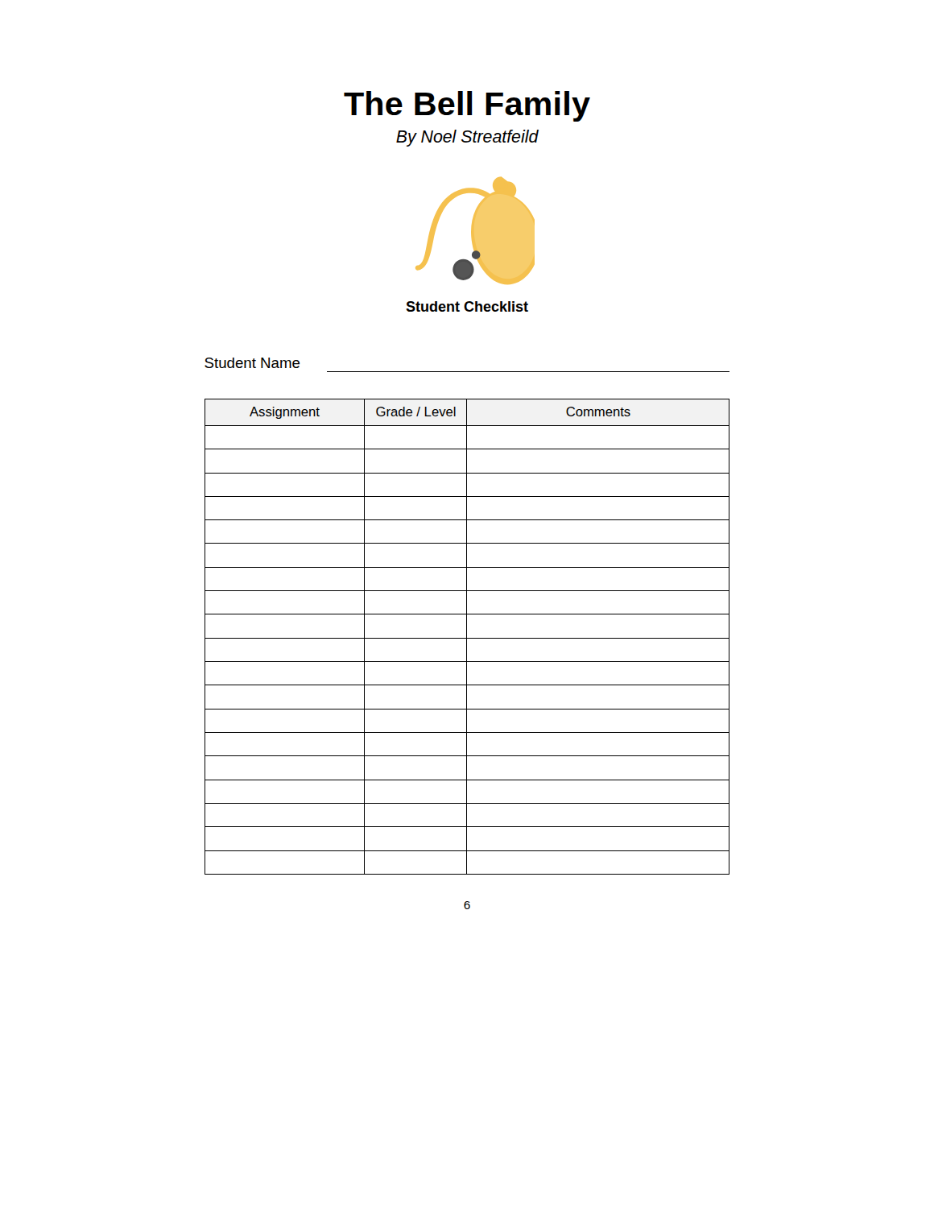The Bell Family
By Noel Streatfeild
Student Checklist
Student Name
| Assignment | Grade / Level | Comments |
| --- | --- | --- |
6